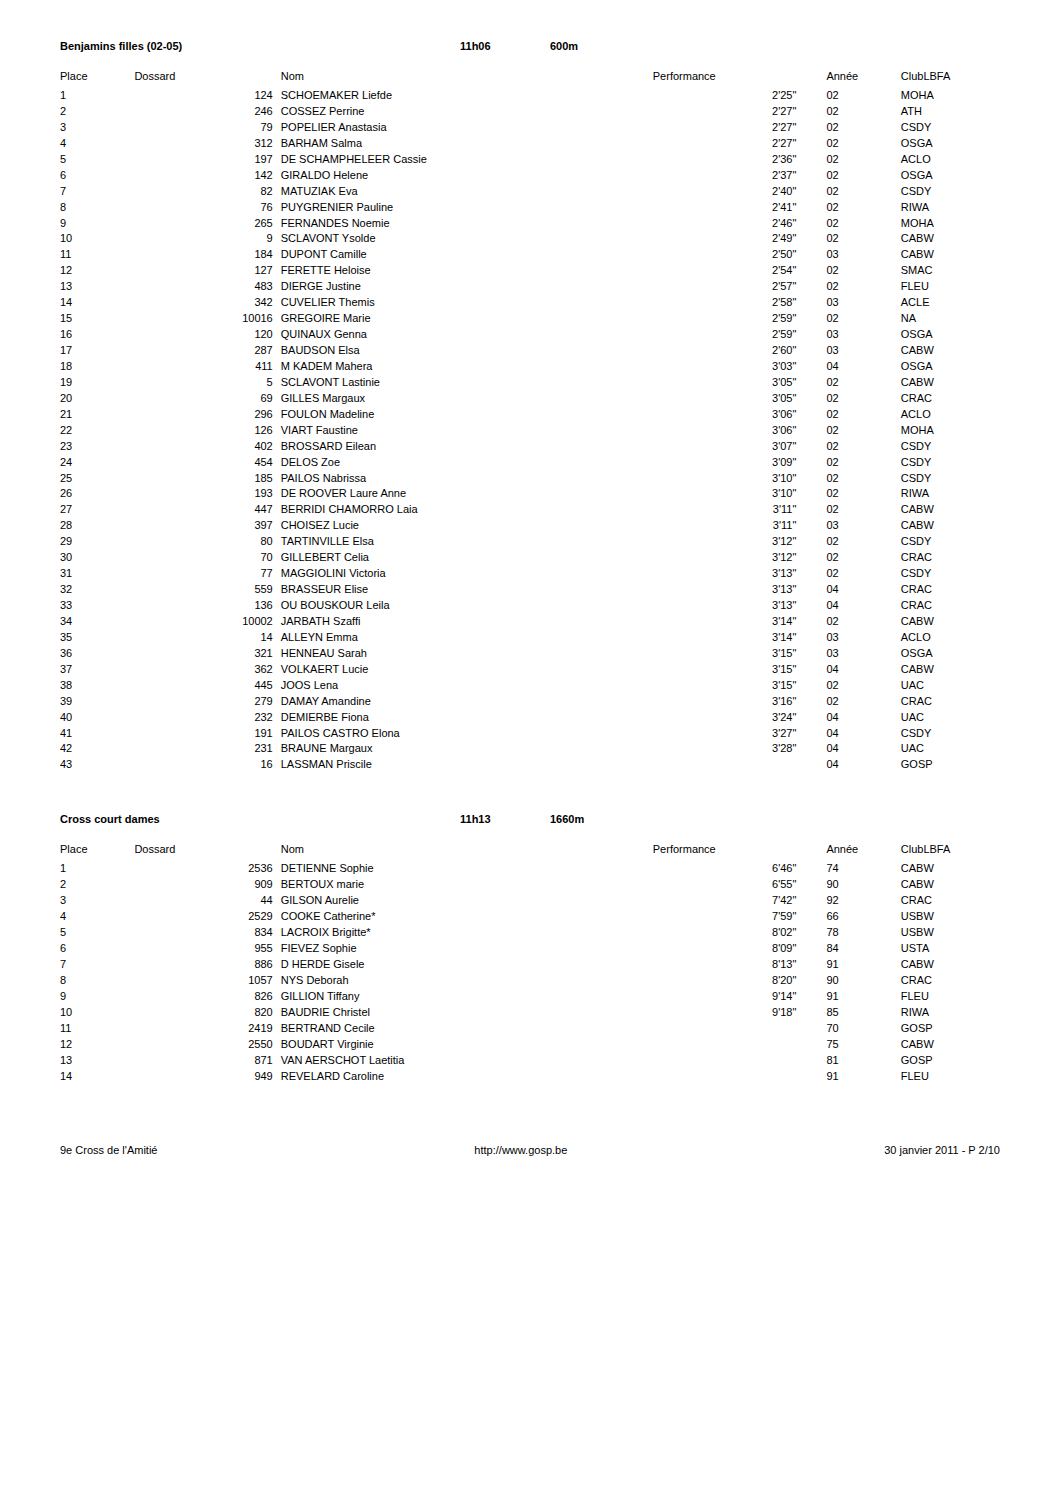Benjamins filles (02-05)
11h06
600m
| Place | Dossard | Nom | Performance | Année | ClubLBFA |
| --- | --- | --- | --- | --- | --- |
| 1 | 124 | SCHOEMAKER Liefde | 2'25" | 02 | MOHA |
| 2 | 246 | COSSEZ Perrine | 2'27" | 02 | ATH |
| 3 | 79 | POPELIER Anastasia | 2'27" | 02 | CSDY |
| 4 | 312 | BARHAM Salma | 2'27" | 02 | OSGA |
| 5 | 197 | DE SCHAMPHELEER Cassie | 2'36" | 02 | ACLO |
| 6 | 142 | GIRALDO Helene | 2'37" | 02 | OSGA |
| 7 | 82 | MATUZIAK Eva | 2'40" | 02 | CSDY |
| 8 | 76 | PUYGRENIER Pauline | 2'41" | 02 | RIWA |
| 9 | 265 | FERNANDES Noemie | 2'46" | 02 | MOHA |
| 10 | 9 | SCLAVONT Ysolde | 2'49" | 02 | CABW |
| 11 | 184 | DUPONT Camille | 2'50" | 03 | CABW |
| 12 | 127 | FERETTE Heloise | 2'54" | 02 | SMAC |
| 13 | 483 | DIERGE Justine | 2'57" | 02 | FLEU |
| 14 | 342 | CUVELIER Themis | 2'58" | 03 | ACLE |
| 15 | 10016 | GREGOIRE Marie | 2'59" | 02 | NA |
| 16 | 120 | QUINAUX Genna | 2'59" | 03 | OSGA |
| 17 | 287 | BAUDSON Elsa | 2'60" | 03 | CABW |
| 18 | 411 | M KADEM Mahera | 3'03" | 04 | OSGA |
| 19 | 5 | SCLAVONT Lastinie | 3'05" | 02 | CABW |
| 20 | 69 | GILLES Margaux | 3'05" | 02 | CRAC |
| 21 | 296 | FOULON Madeline | 3'06" | 02 | ACLO |
| 22 | 126 | VIART Faustine | 3'06" | 02 | MOHA |
| 23 | 402 | BROSSARD Eilean | 3'07" | 02 | CSDY |
| 24 | 454 | DELOS Zoe | 3'09" | 02 | CSDY |
| 25 | 185 | PAILOS Nabrissa | 3'10" | 02 | CSDY |
| 26 | 193 | DE ROOVER Laure Anne | 3'10" | 02 | RIWA |
| 27 | 447 | BERRIDI CHAMORRO Laia | 3'11" | 02 | CABW |
| 28 | 397 | CHOISEZ Lucie | 3'11" | 03 | CABW |
| 29 | 80 | TARTINVILLE Elsa | 3'12" | 02 | CSDY |
| 30 | 70 | GILLEBERT Celia | 3'12" | 02 | CRAC |
| 31 | 77 | MAGGIOLINI Victoria | 3'13" | 02 | CSDY |
| 32 | 559 | BRASSEUR Elise | 3'13" | 04 | CRAC |
| 33 | 136 | OU BOUSKOUR Leila | 3'13" | 04 | CRAC |
| 34 | 10002 | JARBATH Szaffi | 3'14" | 02 | CABW |
| 35 | 14 | ALLEYN Emma | 3'14" | 03 | ACLO |
| 36 | 321 | HENNEAU Sarah | 3'15" | 03 | OSGA |
| 37 | 362 | VOLKAERT Lucie | 3'15" | 04 | CABW |
| 38 | 445 | JOOS Lena | 3'15" | 02 | UAC |
| 39 | 279 | DAMAY Amandine | 3'16" | 02 | CRAC |
| 40 | 232 | DEMIERBE Fiona | 3'24" | 04 | UAC |
| 41 | 191 | PAILOS CASTRO Elona | 3'27" | 04 | CSDY |
| 42 | 231 | BRAUNE Margaux | 3'28" | 04 | UAC |
| 43 | 16 | LASSMAN Priscile | | 04 | GOSP |
Cross court dames
11h13
1660m
| Place | Dossard | Nom | Performance | Année | ClubLBFA |
| --- | --- | --- | --- | --- | --- |
| 1 | 2536 | DETIENNE Sophie | 6'46" | 74 | CABW |
| 2 | 909 | BERTOUX marie | 6'55" | 90 | CABW |
| 3 | 44 | GILSON Aurelie | 7'42" | 92 | CRAC |
| 4 | 2529 | COOKE Catherine* | 7'59" | 66 | USBW |
| 5 | 834 | LACROIX Brigitte* | 8'02" | 78 | USBW |
| 6 | 955 | FIEVEZ Sophie | 8'09" | 84 | USTA |
| 7 | 886 | D HERDE Gisele | 8'13" | 91 | CABW |
| 8 | 1057 | NYS Deborah | 8'20" | 90 | CRAC |
| 9 | 826 | GILLION Tiffany | 9'14" | 91 | FLEU |
| 10 | 820 | BAUDRIE Christel | 9'18" | 85 | RIWA |
| 11 | 2419 | BERTRAND Cecile | | 70 | GOSP |
| 12 | 2550 | BOUDART Virginie | | 75 | CABW |
| 13 | 871 | VAN AERSCHOT Laetitia | | 81 | GOSP |
| 14 | 949 | REVELARD Caroline | | 91 | FLEU |
9e Cross de l'Amitié
http://www.gosp.be
30 janvier 2011 - P 2/10